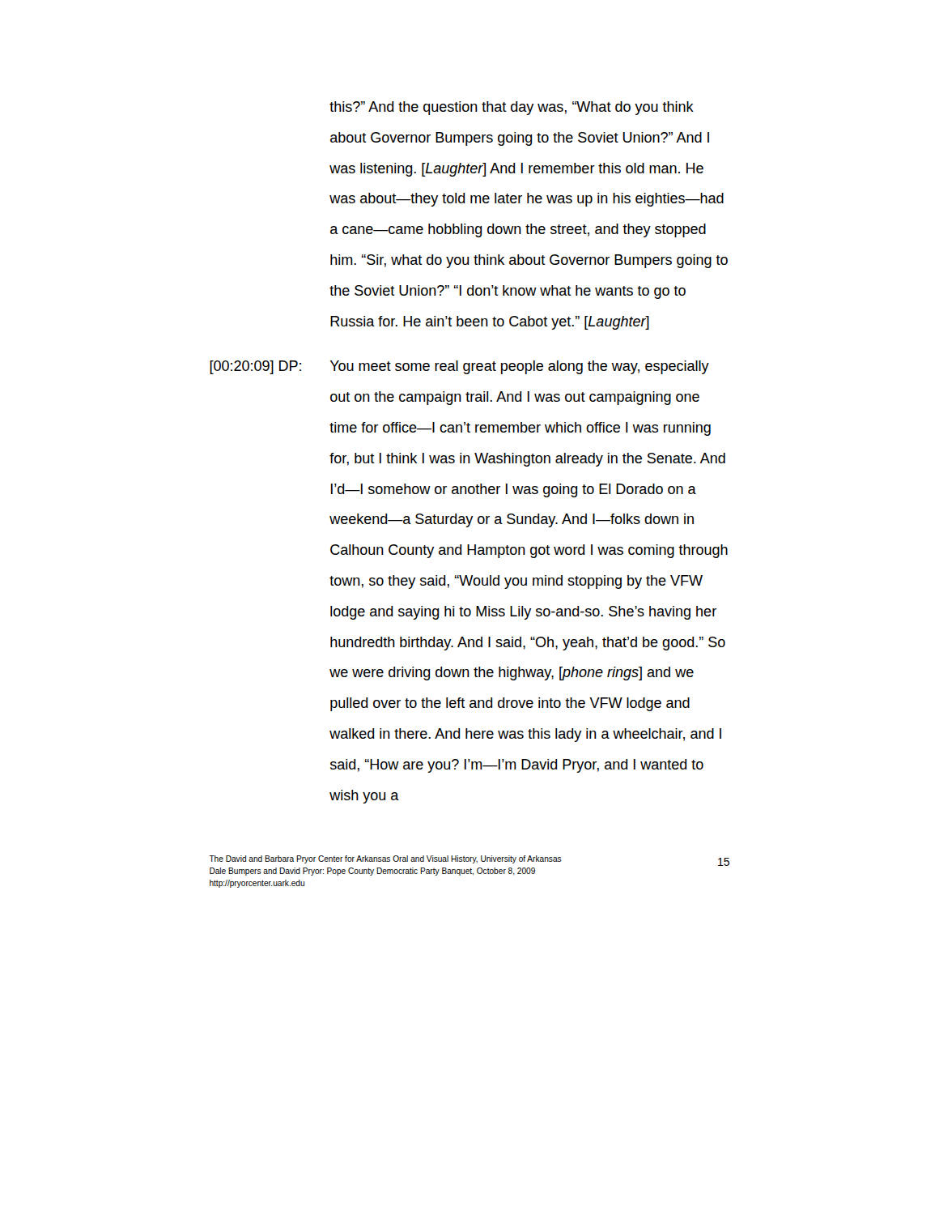this?” And the question that day was, “What do you think about Governor Bumpers going to the Soviet Union?” And I was listening. [Laughter] And I remember this old man. He was about—they told me later he was up in his eighties—had a cane—came hobbling down the street, and they stopped him. “Sir, what do you think about Governor Bumpers going to the Soviet Union?” “I don’t know what he wants to go to Russia for. He ain’t been to Cabot yet.” [Laughter]
[00:20:09] DP:
You meet some real great people along the way, especially out on the campaign trail. And I was out campaigning one time for office—I can’t remember which office I was running for, but I think I was in Washington already in the Senate. And I’d—I somehow or another I was going to El Dorado on a weekend—a Saturday or a Sunday. And I—folks down in Calhoun County and Hampton got word I was coming through town, so they said, “Would you mind stopping by the VFW lodge and saying hi to Miss Lily so-and-so. She’s having her hundredth birthday. And I said, “Oh, yeah, that’d be good.” So we were driving down the highway, [phone rings] and we pulled over to the left and drove into the VFW lodge and walked in there. And here was this lady in a wheelchair, and I said, “How are you? I’m—I’m David Pryor, and I wanted to wish you a
The David and Barbara Pryor Center for Arkansas Oral and Visual History, University of Arkansas
Dale Bumpers and David Pryor: Pope County Democratic Party Banquet, October 8, 2009
http://pryorcenter.uark.edu
15